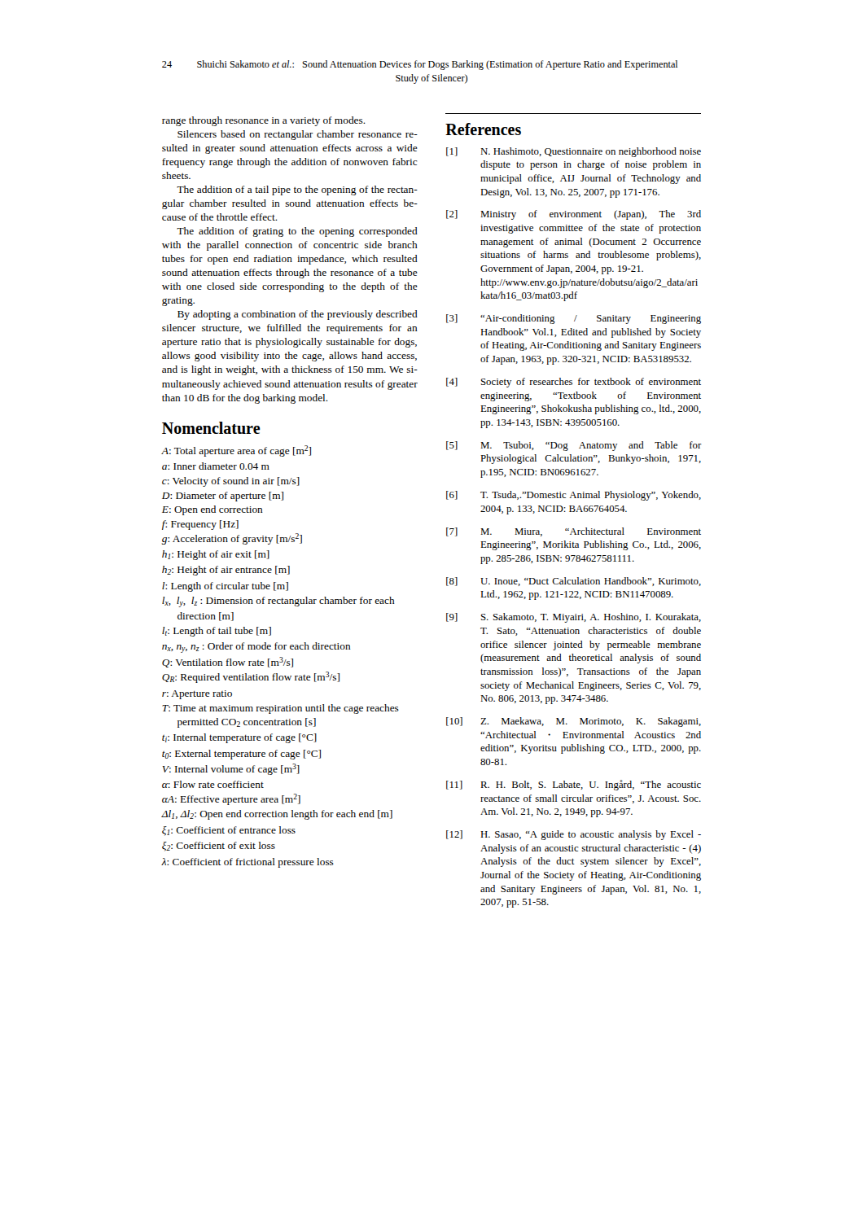24
Shuichi Sakamoto et al.: Sound Attenuation Devices for Dogs Barking (Estimation of Aperture Ratio and Experimental
Study of Silencer)
range through resonance in a variety of modes.
Silencers based on rectangular chamber resonance resulted in greater sound attenuation effects across a wide frequency range through the addition of nonwoven fabric sheets.
The addition of a tail pipe to the opening of the rectangular chamber resulted in sound attenuation effects because of the throttle effect.
The addition of grating to the opening corresponded with the parallel connection of concentric side branch tubes for open end radiation impedance, which resulted sound attenuation effects through the resonance of a tube with one closed side corresponding to the depth of the grating.
By adopting a combination of the previously described silencer structure, we fulfilled the requirements for an aperture ratio that is physiologically sustainable for dogs, allows good visibility into the cage, allows hand access, and is light in weight, with a thickness of 150 mm. We simultaneously achieved sound attenuation results of greater than 10 dB for the dog barking model.
Nomenclature
A: Total aperture area of cage [m2]
a: Inner diameter 0.04 m
c: Velocity of sound in air [m/s]
D: Diameter of aperture [m]
E: Open end correction
f: Frequency [Hz]
g: Acceleration of gravity [m/s2]
h1: Height of air exit [m]
h2: Height of air entrance [m]
l: Length of circular tube [m]
lx, ly, lz : Dimension of rectangular chamber for each direction [m]
lt: Length of tail tube [m]
nx, ny, nz : Order of mode for each direction
Q: Ventilation flow rate [m3/s]
QR: Required ventilation flow rate [m3/s]
r: Aperture ratio
T: Time at maximum respiration until the cage reaches permitted CO2 concentration [s]
ti: Internal temperature of cage [°C]
t0: External temperature of cage [°C]
V: Internal volume of cage [m3]
α: Flow rate coefficient
αA: Effective aperture area [m2]
Δl1, Δl2: Open end correction length for each end [m]
ξ1: Coefficient of entrance loss
ξ2: Coefficient of exit loss
λ: Coefficient of frictional pressure loss
References
[1]
N. Hashimoto, Questionnaire on neighborhood noise dispute to person in charge of noise problem in municipal office, AIJ Journal of Technology and Design, Vol. 13, No. 25, 2007, pp 171-176.
[2]
Ministry of environment (Japan), The 3rd investigative committee of the state of protection management of animal (Document 2 Occurrence situations of harms and troublesome problems), Government of Japan, 2004, pp. 19-21.
http://www.env.go.jp/nature/dobutsu/aigo/2_data/arikata/h16_03/mat03.pdf
[3]
“Air-conditioning / Sanitary Engineering Handbook” Vol.1, Edited and published by Society of Heating, Air-Conditioning and Sanitary Engineers of Japan, 1963, pp. 320-321, NCID: BA53189532.
[4]
Society of researches for textbook of environment engineering, “Textbook of Environment Engineering”, Shokokusha publishing co., ltd., 2000, pp. 134-143, ISBN: 4395005160.
[5]
M. Tsuboi, “Dog Anatomy and Table for Physiological Calculation”, Bunkyo-shoin, 1971, p.195, NCID: BN06961627.
[6]
T. Tsuda,.”Domestic Animal Physiology”, Yokendo, 2004, p. 133, NCID: BA66764054.
[7]
M. Miura, “Architectural Environment Engineering”, Morikita Publishing Co., Ltd., 2006, pp. 285-286, ISBN: 9784627581111.
[8]
U. Inoue, “Duct Calculation Handbook”, Kurimoto, Ltd., 1962, pp. 121-122, NCID: BN11470089.
[9]
S. Sakamoto, T. Miyairi, A. Hoshino, I. Kourakata, T. Sato, “Attenuation characteristics of double orifice silencer jointed by permeable membrane (measurement and theoretical analysis of sound transmission loss)”, Transactions of the Japan society of Mechanical Engineers, Series C, Vol. 79, No. 806, 2013, pp. 3474-3486.
[10]
Z. Maekawa, M. Morimoto, K. Sakagami, “Architectual・Environmental Acoustics 2nd edition”, Kyoritsu publishing CO., LTD., 2000, pp. 80-81.
[11]
R. H. Bolt, S. Labate, U. Ingård, “The acoustic reactance of small circular orifices”, J. Acoust. Soc. Am. Vol. 21, No. 2, 1949, pp. 94-97.
[12]
H. Sasao, “A guide to acoustic analysis by Excel - Analysis of an acoustic structural characteristic - (4) Analysis of the duct system silencer by Excel”, Journal of the Society of Heating, Air-Conditioning and Sanitary Engineers of Japan, Vol. 81, No. 1, 2007, pp. 51-58.